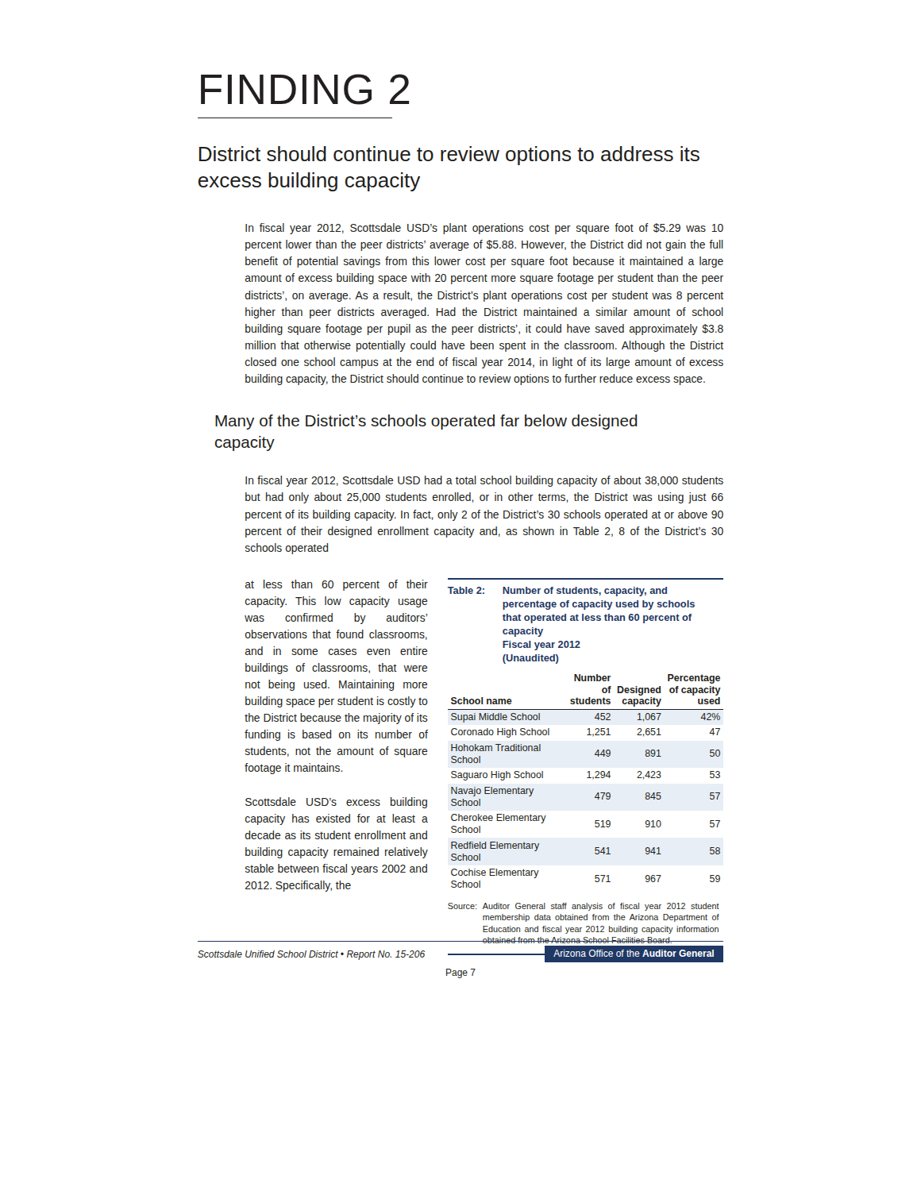FINDING 2
District should continue to review options to address its
excess building capacity
In fiscal year 2012, Scottsdale USD’s plant operations cost per square foot of $5.29 was 10 percent lower than the peer districts’ average of $5.88. However, the District did not gain the full benefit of potential savings from this lower cost per square foot because it maintained a large amount of excess building space with 20 percent more square footage per student than the peer districts’, on average. As a result, the District’s plant operations cost per student was 8 percent higher than peer districts averaged. Had the District maintained a similar amount of school building square footage per pupil as the peer districts’, it could have saved approximately $3.8 million that otherwise potentially could have been spent in the classroom. Although the District closed one school campus at the end of fiscal year 2014, in light of its large amount of excess building capacity, the District should continue to review options to further reduce excess space.
Many of the District’s schools operated far below designed
capacity
In fiscal year 2012, Scottsdale USD had a total school building capacity of about 38,000 students but had only about 25,000 students enrolled, or in other terms, the District was using just 66 percent of its building capacity. In fact, only 2 of the District’s 30 schools operated at or above 90 percent of their designed enrollment capacity and, as shown in Table 2, 8 of the District’s 30 schools operated
Table 2: Number of students, capacity, and percentage of capacity used by schools that operated at less than 60 percent of capacity
Fiscal year 2012
(Unaudited)
| School name | Number of students | Designed capacity | Percentage of capacity used |
| --- | --- | --- | --- |
| Supai Middle School | 452 | 1,067 | 42% |
| Coronado High School | 1,251 | 2,651 | 47 |
| Hohokam Traditional School | 449 | 891 | 50 |
| Saguaro High School | 1,294 | 2,423 | 53 |
| Navajo Elementary School | 479 | 845 | 57 |
| Cherokee Elementary School | 519 | 910 | 57 |
| Redfield Elementary School | 541 | 941 | 58 |
| Cochise Elementary School | 571 | 967 | 59 |
Source: Auditor General staff analysis of fiscal year 2012 student membership data obtained from the Arizona Department of Education and fiscal year 2012 building capacity information obtained from the Arizona School Facilities Board.
at less than 60 percent of their capacity. This low capacity usage was confirmed by auditors’ observations that found classrooms, and in some cases even entire buildings of classrooms, that were not being used. Maintaining more building space per student is costly to the District because the majority of its funding is based on its number of students, not the amount of square footage it maintains.
Scottsdale USD’s excess building capacity has existed for at least a decade as its student enrollment and building capacity remained relatively stable between fiscal years 2002 and 2012. Specifically, the
Scottsdale Unified School District • Report No. 15-206
Arizona Office of the Auditor General
Page 7